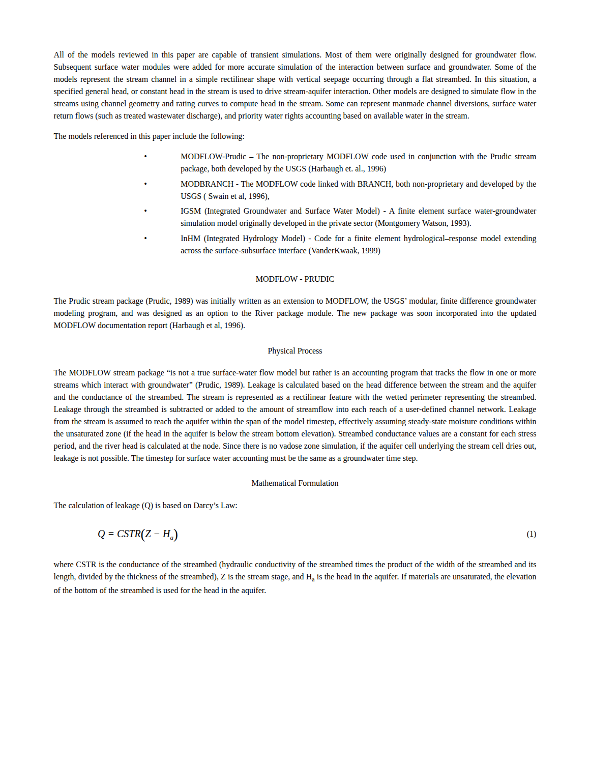All of the models reviewed in this paper are capable of transient simulations. Most of them were originally designed for groundwater flow. Subsequent surface water modules were added for more accurate simulation of the interaction between surface and groundwater. Some of the models represent the stream channel in a simple rectilinear shape with vertical seepage occurring through a flat streambed. In this situation, a specified general head, or constant head in the stream is used to drive stream-aquifer interaction. Other models are designed to simulate flow in the streams using channel geometry and rating curves to compute head in the stream. Some can represent manmade channel diversions, surface water return flows (such as treated wastewater discharge), and priority water rights accounting based on available water in the stream.
The models referenced in this paper include the following:
MODFLOW-Prudic – The non-proprietary MODFLOW code used in conjunction with the Prudic stream package, both developed by the USGS (Harbaugh et. al., 1996)
MODBRANCH - The MODFLOW code linked with BRANCH, both non-proprietary and developed by the USGS ( Swain et al, 1996),
IGSM (Integrated Groundwater and Surface Water Model) - A finite element surface water-groundwater simulation model originally developed in the private sector (Montgomery Watson, 1993).
InHM (Integrated Hydrology Model) - Code for a finite element hydrological–response model extending across the surface-subsurface interface (VanderKwaak, 1999)
MODFLOW - PRUDIC
The Prudic stream package (Prudic, 1989) was initially written as an extension to MODFLOW, the USGS’ modular, finite difference groundwater modeling program, and was designed as an option to the River package module. The new package was soon incorporated into the updated MODFLOW documentation report (Harbaugh et al, 1996).
Physical Process
The MODFLOW stream package “is not a true surface-water flow model but rather is an accounting program that tracks the flow in one or more streams which interact with groundwater” (Prudic, 1989). Leakage is calculated based on the head difference between the stream and the aquifer and the conductance of the streambed. The stream is represented as a rectilinear feature with the wetted perimeter representing the streambed. Leakage through the streambed is subtracted or added to the amount of streamflow into each reach of a user-defined channel network. Leakage from the stream is assumed to reach the aquifer within the span of the model timestep, effectively assuming steady-state moisture conditions within the unsaturated zone (if the head in the aquifer is below the stream bottom elevation). Streambed conductance values are a constant for each stress period, and the river head is calculated at the node. Since there is no vadose zone simulation, if the aquifer cell underlying the stream cell dries out, leakage is not possible. The timestep for surface water accounting must be the same as a groundwater time step.
Mathematical Formulation
The calculation of leakage (Q) is based on Darcy’s Law:
Q = CSTR(Z − Ha) (1)
where CSTR is the conductance of the streambed (hydraulic conductivity of the streambed times the product of the width of the streambed and its length, divided by the thickness of the streambed), Z is the stream stage, and Ha is the head in the aquifer. If materials are unsaturated, the elevation of the bottom of the streambed is used for the head in the aquifer.